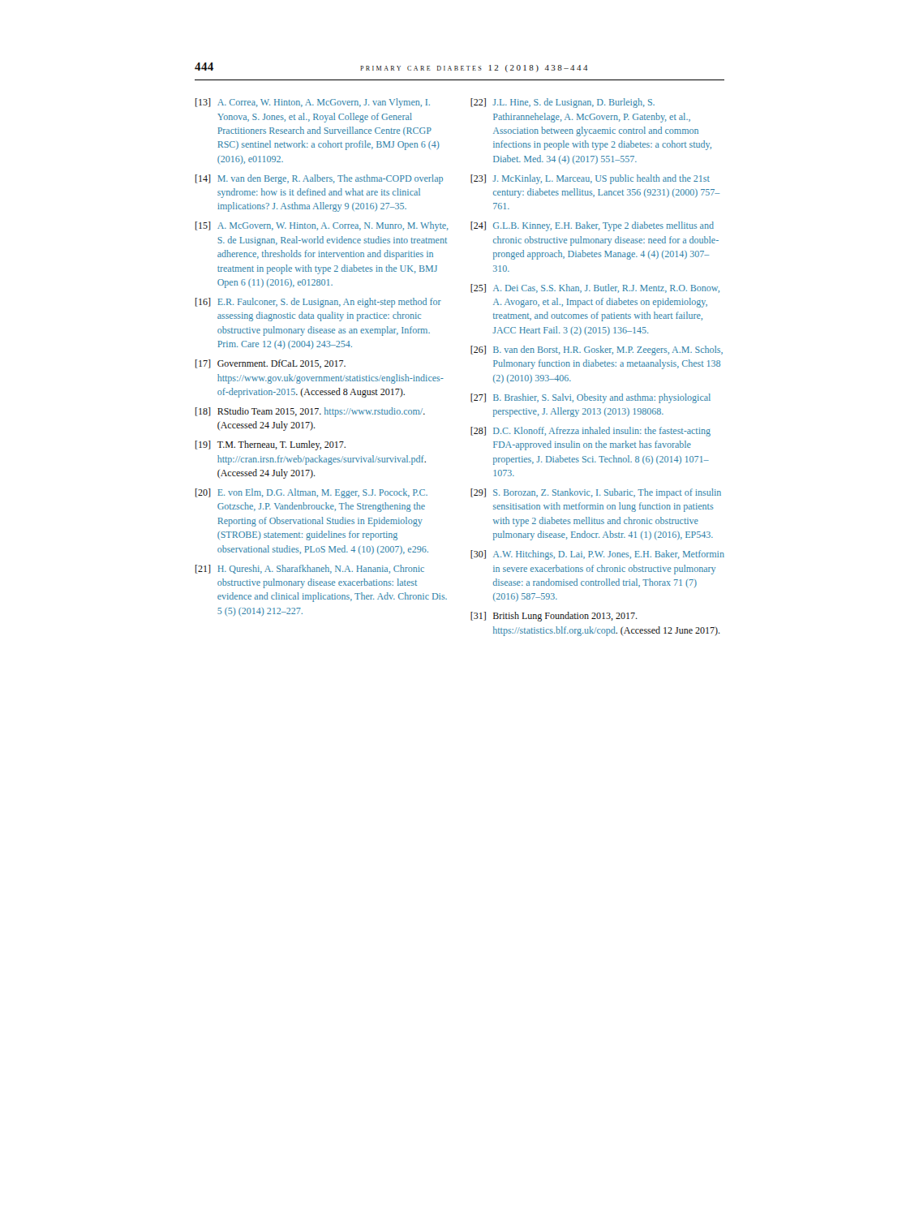444
primary care diabetes 12 (2018) 438–444
[13] A. Correa, W. Hinton, A. McGovern, J. van Vlymen, I. Yonova, S. Jones, et al., Royal College of General Practitioners Research and Surveillance Centre (RCGP RSC) sentinel network: a cohort profile, BMJ Open 6 (4) (2016), e011092.
[14] M. van den Berge, R. Aalbers, The asthma-COPD overlap syndrome: how is it defined and what are its clinical implications? J. Asthma Allergy 9 (2016) 27–35.
[15] A. McGovern, W. Hinton, A. Correa, N. Munro, M. Whyte, S. de Lusignan, Real-world evidence studies into treatment adherence, thresholds for intervention and disparities in treatment in people with type 2 diabetes in the UK, BMJ Open 6 (11) (2016), e012801.
[16] E.R. Faulconer, S. de Lusignan, An eight-step method for assessing diagnostic data quality in practice: chronic obstructive pulmonary disease as an exemplar, Inform. Prim. Care 12 (4) (2004) 243–254.
[17] Government. DfCaL 2015, 2017. https://www.gov.uk/government/statistics/english-indices-of-deprivation-2015. (Accessed 8 August 2017).
[18] RStudio Team 2015, 2017. https://www.rstudio.com/. (Accessed 24 July 2017).
[19] T.M. Therneau, T. Lumley, 2017. http://cran.irsn.fr/web/packages/survival/survival.pdf. (Accessed 24 July 2017).
[20] E. von Elm, D.G. Altman, M. Egger, S.J. Pocock, P.C. Gotzsche, J.P. Vandenbroucke, The Strengthening the Reporting of Observational Studies in Epidemiology (STROBE) statement: guidelines for reporting observational studies, PLoS Med. 4 (10) (2007), e296.
[21] H. Qureshi, A. Sharafkhaneh, N.A. Hanania, Chronic obstructive pulmonary disease exacerbations: latest evidence and clinical implications, Ther. Adv. Chronic Dis. 5 (5) (2014) 212–227.
[22] J.L. Hine, S. de Lusignan, D. Burleigh, S. Pathirannehelage, A. McGovern, P. Gatenby, et al., Association between glycaemic control and common infections in people with type 2 diabetes: a cohort study, Diabet. Med. 34 (4) (2017) 551–557.
[23] J. McKinlay, L. Marceau, US public health and the 21st century: diabetes mellitus, Lancet 356 (9231) (2000) 757–761.
[24] G.L.B. Kinney, E.H. Baker, Type 2 diabetes mellitus and chronic obstructive pulmonary disease: need for a double-pronged approach, Diabetes Manage. 4 (4) (2014) 307–310.
[25] A. Dei Cas, S.S. Khan, J. Butler, R.J. Mentz, R.O. Bonow, A. Avogaro, et al., Impact of diabetes on epidemiology, treatment, and outcomes of patients with heart failure, JACC Heart Fail. 3 (2) (2015) 136–145.
[26] B. van den Borst, H.R. Gosker, M.P. Zeegers, A.M. Schols, Pulmonary function in diabetes: a metaanalysis, Chest 138 (2) (2010) 393–406.
[27] B. Brashier, S. Salvi, Obesity and asthma: physiological perspective, J. Allergy 2013 (2013) 198068.
[28] D.C. Klonoff, Afrezza inhaled insulin: the fastest-acting FDA-approved insulin on the market has favorable properties, J. Diabetes Sci. Technol. 8 (6) (2014) 1071–1073.
[29] S. Borozan, Z. Stankovic, I. Subaric, The impact of insulin sensitisation with metformin on lung function in patients with type 2 diabetes mellitus and chronic obstructive pulmonary disease, Endocr. Abstr. 41 (1) (2016), EP543.
[30] A.W. Hitchings, D. Lai, P.W. Jones, E.H. Baker, Metformin in severe exacerbations of chronic obstructive pulmonary disease: a randomised controlled trial, Thorax 71 (7) (2016) 587–593.
[31] British Lung Foundation 2013, 2017. https://statistics.blf.org.uk/copd. (Accessed 12 June 2017).